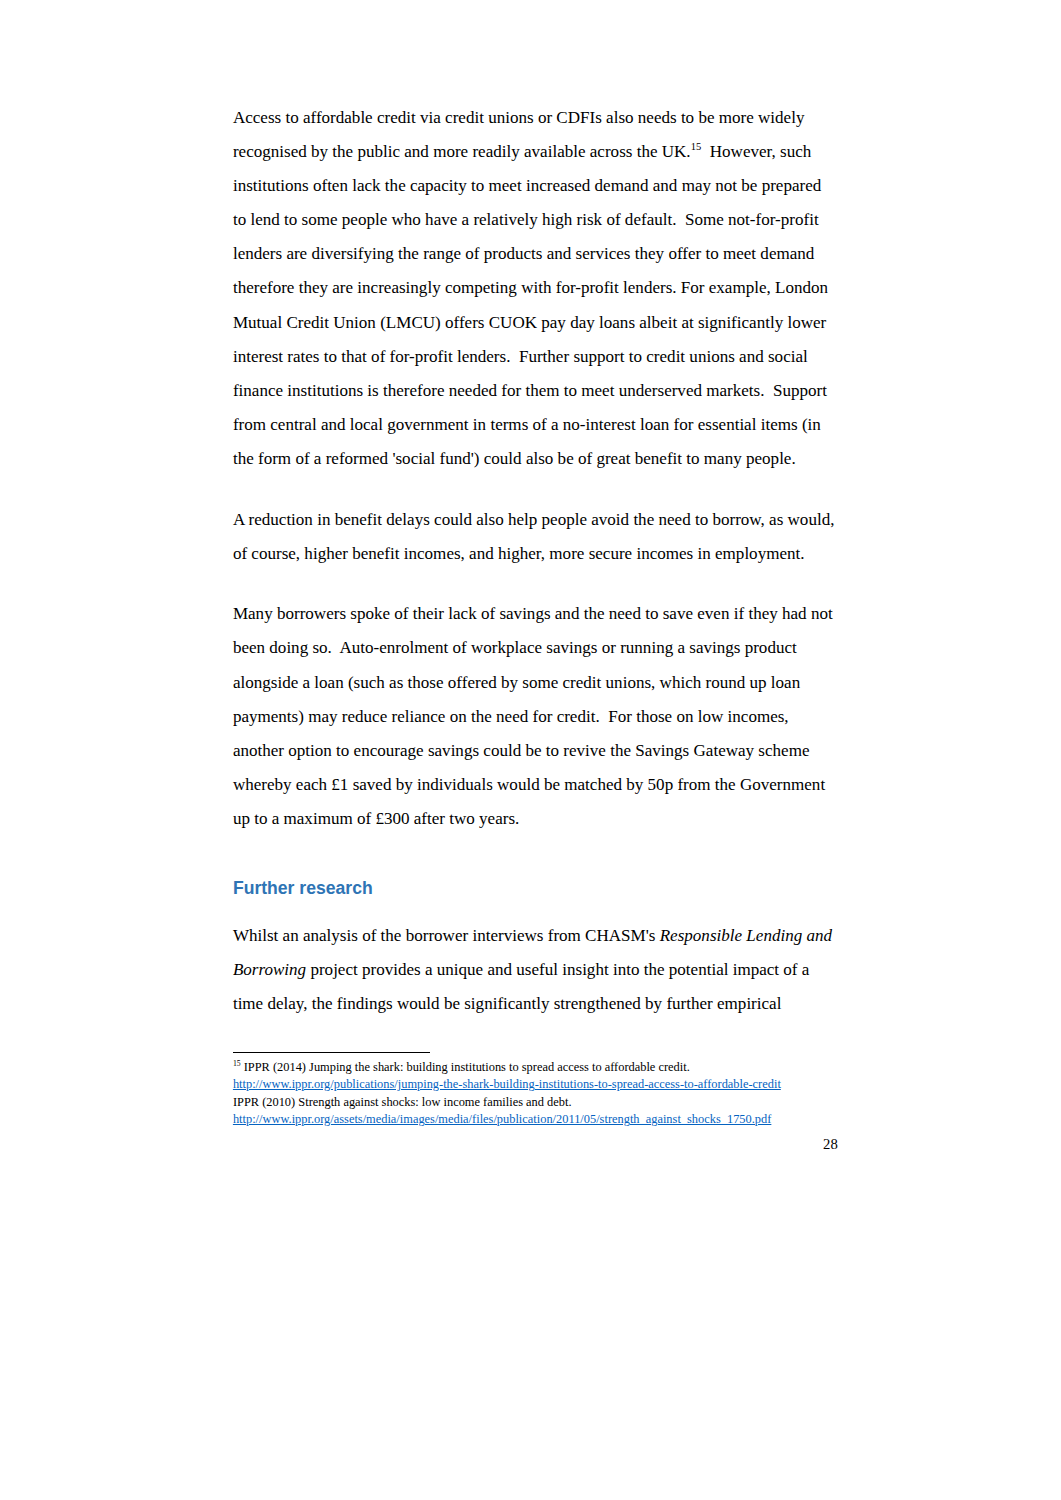Access to affordable credit via credit unions or CDFIs also needs to be more widely recognised by the public and more readily available across the UK.15 However, such institutions often lack the capacity to meet increased demand and may not be prepared to lend to some people who have a relatively high risk of default. Some not-for-profit lenders are diversifying the range of products and services they offer to meet demand therefore they are increasingly competing with for-profit lenders. For example, London Mutual Credit Union (LMCU) offers CUOK pay day loans albeit at significantly lower interest rates to that of for-profit lenders. Further support to credit unions and social finance institutions is therefore needed for them to meet underserved markets. Support from central and local government in terms of a no-interest loan for essential items (in the form of a reformed 'social fund') could also be of great benefit to many people.
A reduction in benefit delays could also help people avoid the need to borrow, as would, of course, higher benefit incomes, and higher, more secure incomes in employment.
Many borrowers spoke of their lack of savings and the need to save even if they had not been doing so. Auto-enrolment of workplace savings or running a savings product alongside a loan (such as those offered by some credit unions, which round up loan payments) may reduce reliance on the need for credit. For those on low incomes, another option to encourage savings could be to revive the Savings Gateway scheme whereby each £1 saved by individuals would be matched by 50p from the Government up to a maximum of £300 after two years.
Further research
Whilst an analysis of the borrower interviews from CHASM's Responsible Lending and Borrowing project provides a unique and useful insight into the potential impact of a time delay, the findings would be significantly strengthened by further empirical
15 IPPR (2014) Jumping the shark: building institutions to spread access to affordable credit.
http://www.ippr.org/publications/jumping-the-shark-building-institutions-to-spread-access-to-affordable-credit
IPPR (2010) Strength against shocks: low income families and debt.
http://www.ippr.org/assets/media/images/media/files/publication/2011/05/strength_against_shocks_1750.pdf
28